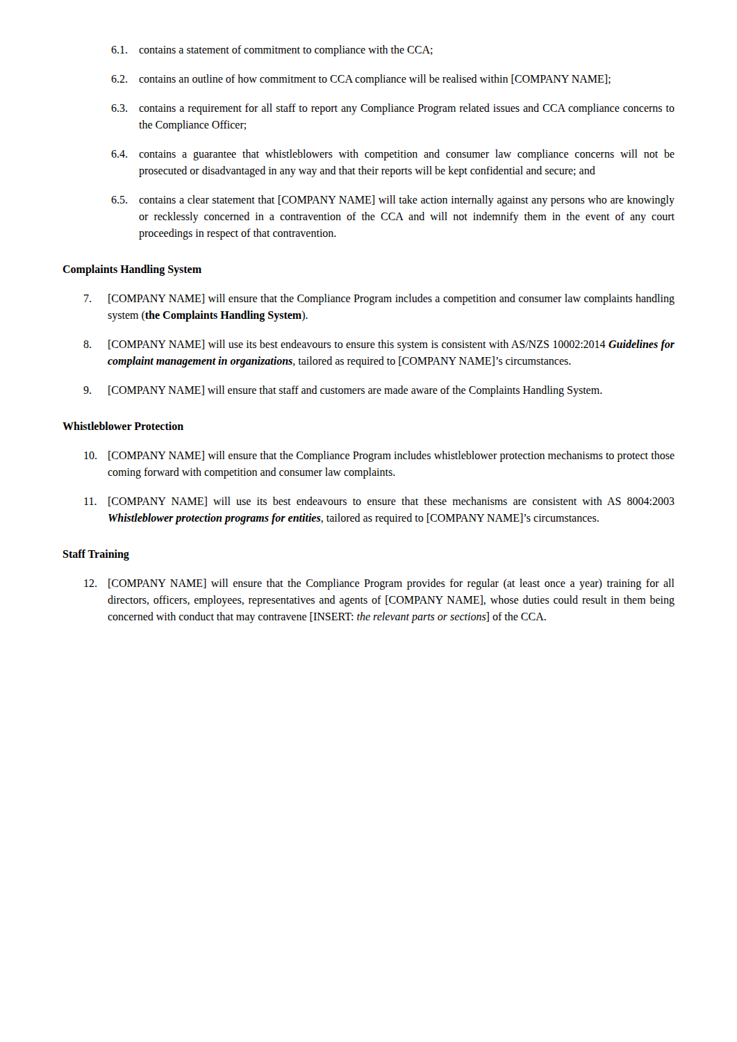6.1. contains a statement of commitment to compliance with the CCA;
6.2. contains an outline of how commitment to CCA compliance will be realised within [COMPANY NAME];
6.3. contains a requirement for all staff to report any Compliance Program related issues and CCA compliance concerns to the Compliance Officer;
6.4. contains a guarantee that whistleblowers with competition and consumer law compliance concerns will not be prosecuted or disadvantaged in any way and that their reports will be kept confidential and secure; and
6.5. contains a clear statement that [COMPANY NAME] will take action internally against any persons who are knowingly or recklessly concerned in a contravention of the CCA and will not indemnify them in the event of any court proceedings in respect of that contravention.
Complaints Handling System
7.[COMPANY NAME] will ensure that the Compliance Program includes a competition and consumer law complaints handling system (the Complaints Handling System).
8.[COMPANY NAME] will use its best endeavours to ensure this system is consistent with AS/NZS 10002:2014 Guidelines for complaint management in organizations, tailored as required to [COMPANY NAME]’s circumstances.
9.[COMPANY NAME] will ensure that staff and customers are made aware of the Complaints Handling System.
Whistleblower Protection
10.[COMPANY NAME] will ensure that the Compliance Program includes whistleblower protection mechanisms to protect those coming forward with competition and consumer law complaints.
11.[COMPANY NAME] will use its best endeavours to ensure that these mechanisms are consistent with AS 8004:2003 Whistleblower protection programs for entities, tailored as required to [COMPANY NAME]’s circumstances.
Staff Training
12.[COMPANY NAME] will ensure that the Compliance Program provides for regular (at least once a year) training for all directors, officers, employees, representatives and agents of [COMPANY NAME], whose duties could result in them being concerned with conduct that may contravene [INSERT: the relevant parts or sections] of the CCA.